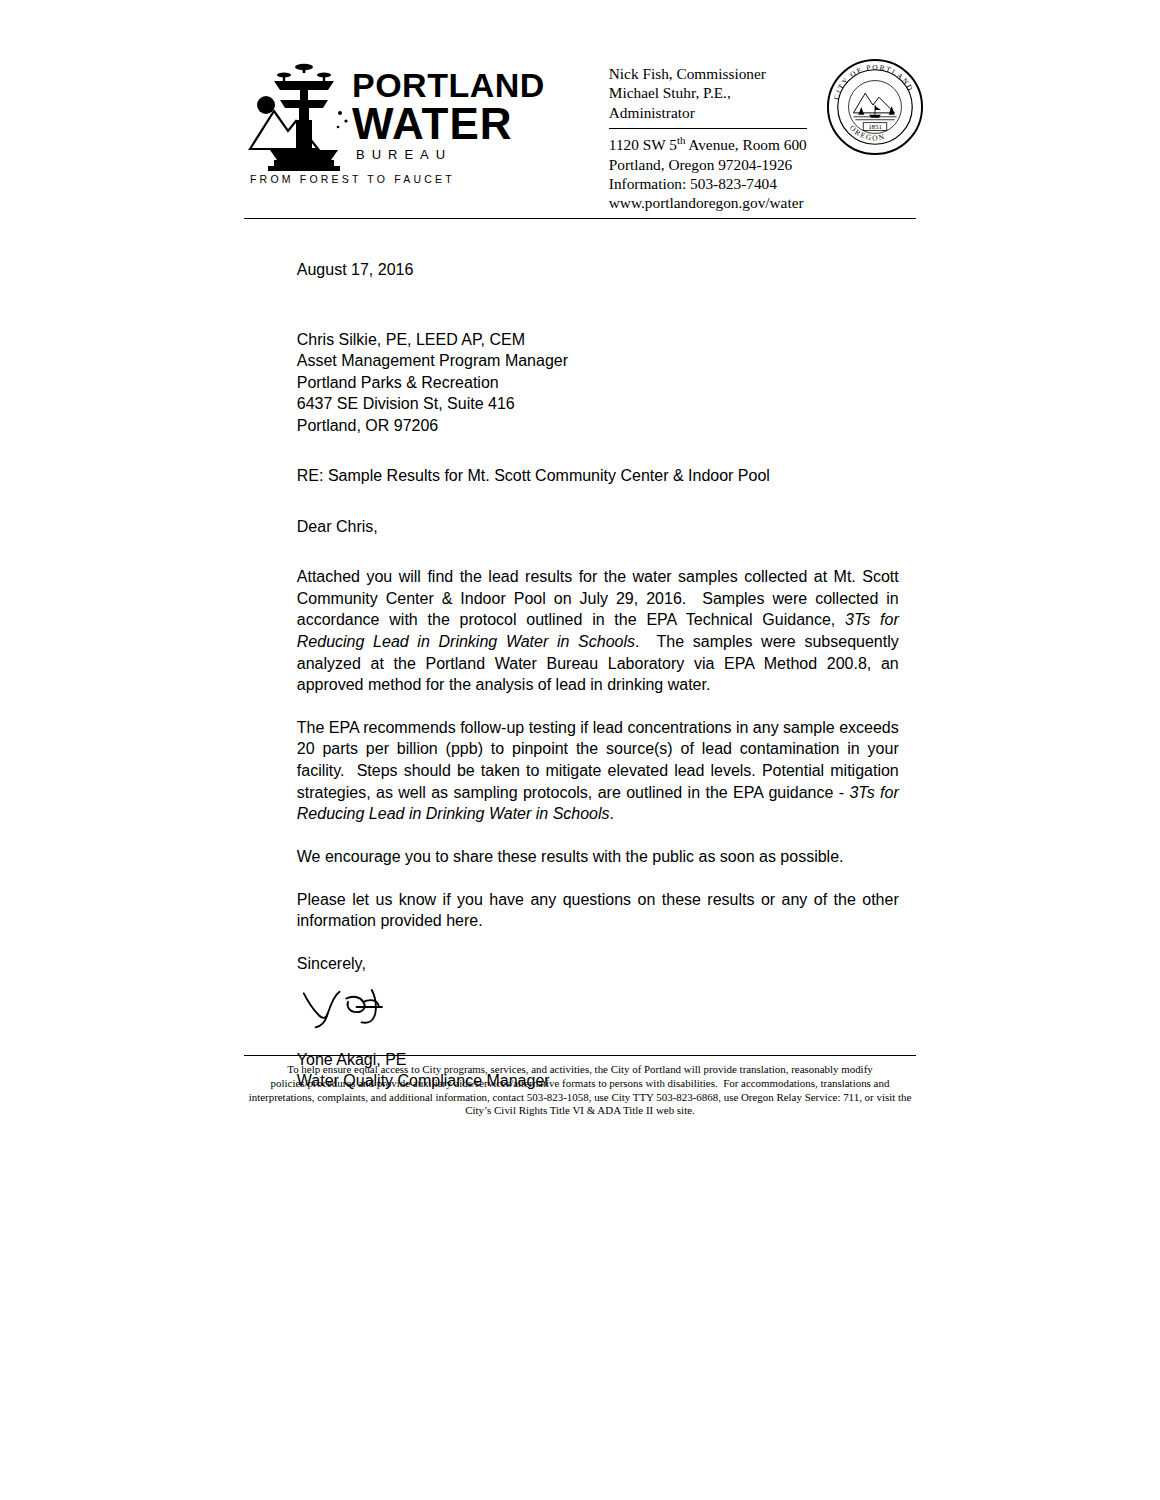PORTLAND WATER BUREAU FROM FOREST TO FAUCET
Nick Fish, Commissioner
Michael Stuhr, P.E., Administrator
1120 SW 5th Avenue, Room 600
Portland, Oregon 97204-1926
Information: 503-823-7404
www.portlandoregon.gov/water
CITY OF PORTLAND OREGON 1851
August 17, 2016
Chris Silkie, PE, LEED AP, CEM
Asset Management Program Manager
Portland Parks & Recreation
6437 SE Division St, Suite 416
Portland, OR 97206
RE: Sample Results for Mt. Scott Community Center & Indoor Pool
Dear Chris,
Attached you will find the lead results for the water samples collected at Mt. Scott Community Center & Indoor Pool on July 29, 2016. Samples were collected in accordance with the protocol outlined in the EPA Technical Guidance, 3Ts for Reducing Lead in Drinking Water in Schools. The samples were subsequently analyzed at the Portland Water Bureau Laboratory via EPA Method 200.8, an approved method for the analysis of lead in drinking water.
The EPA recommends follow-up testing if lead concentrations in any sample exceeds 20 parts per billion (ppb) to pinpoint the source(s) of lead contamination in your facility. Steps should be taken to mitigate elevated lead levels. Potential mitigation strategies, as well as sampling protocols, are outlined in the EPA guidance - 3Ts for Reducing Lead in Drinking Water in Schools.
We encourage you to share these results with the public as soon as possible.
Please let us know if you have any questions on these results or any of the other information provided here.
Sincerely,
Yone Akagi, PE
Water Quality Compliance Manager
To help ensure equal access to City programs, services, and activities, the City of Portland will provide translation, reasonably modify policies/procedures and provide auxiliary aids/services/alternative formats to persons with disabilities. For accommodations, translations and interpretations, complaints, and additional information, contact 503-823-1058, use City TTY 503-823-6868, use Oregon Relay Service: 711, or visit the City’s Civil Rights Title VI & ADA Title II web site.